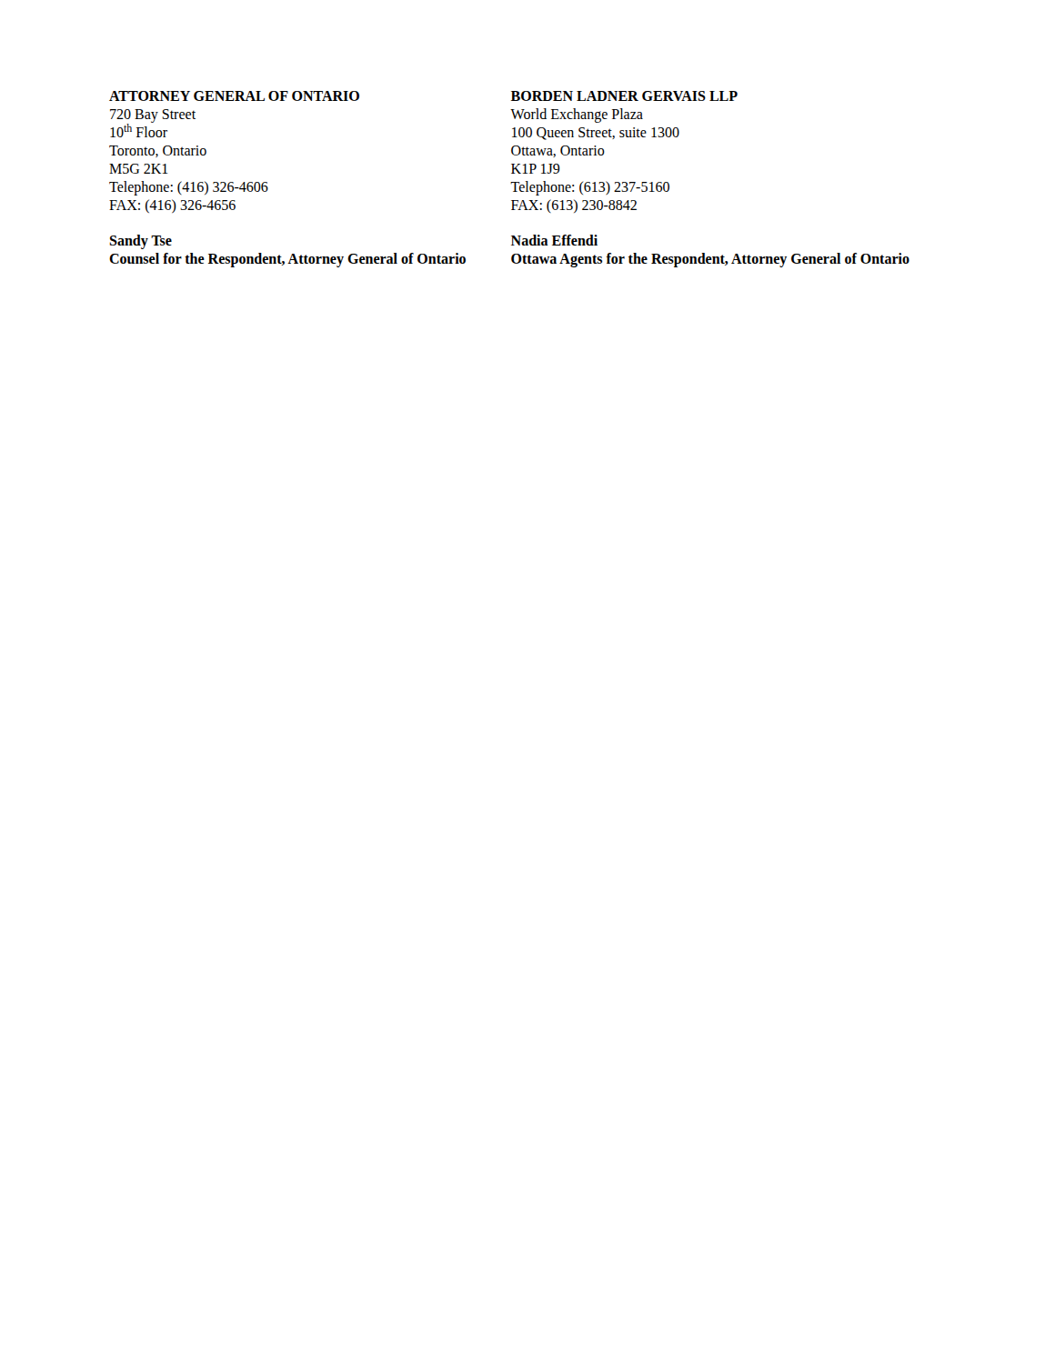| ATTORNEY GENERAL OF ONTARIO 720 Bay Street 10 th Floor Toronto, Ontario M5G 2K1 Telephone: (416) 326-4606 FAX: (416) 326-4656 Sandy Tse Counsel for the Respondent, Attorney General of Ontario | BORDEN LADNER GERVAIS LLP World Exchange Plaza 100 Queen Street, suite 1300 Ottawa, Ontario K1P 1J9 Telephone: (613) 237-5160 FAX: (613) 230-8842 Nadia Effendi Ottawa Agents for the Respondent, Attorney General of Ontario |